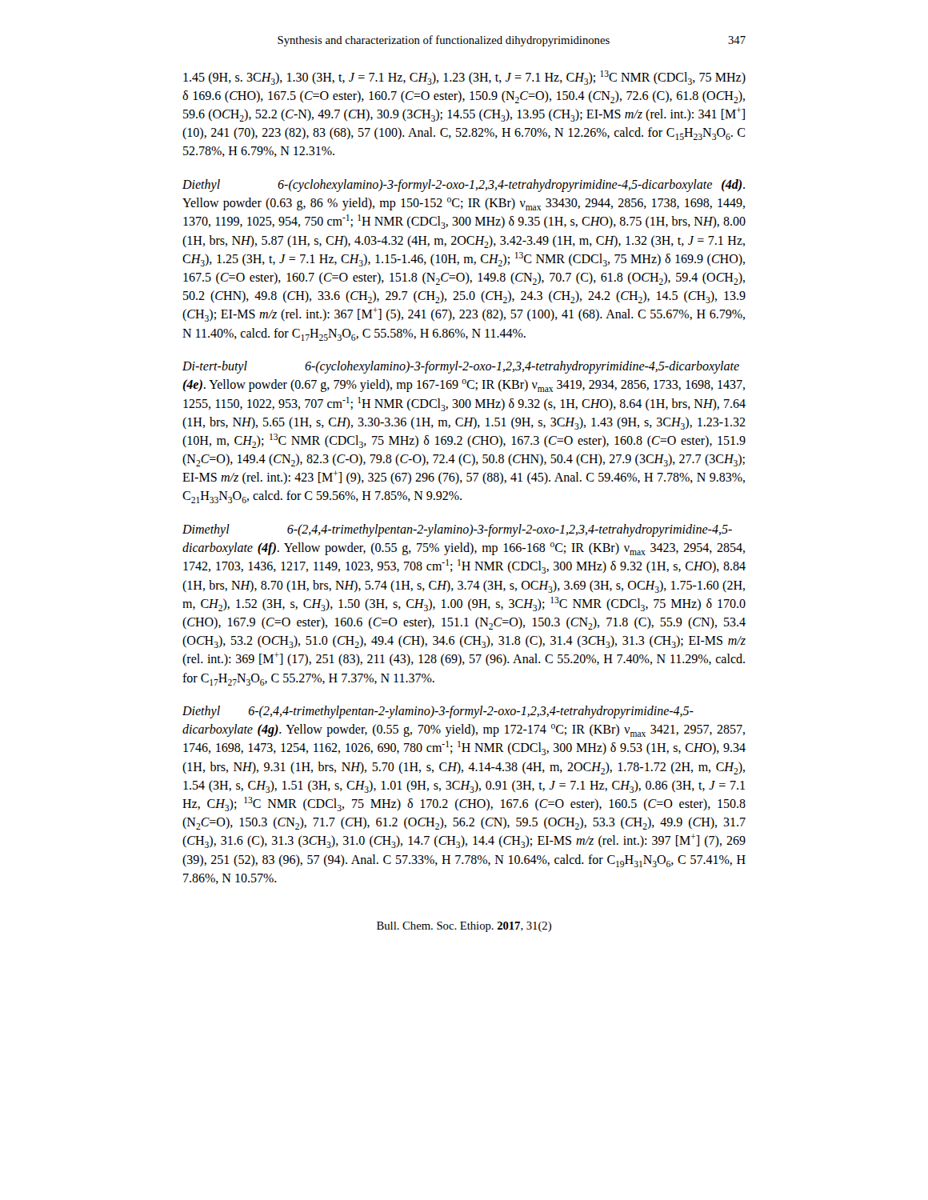Synthesis and characterization of functionalized dihydropyrimidinones 347
1.45 (9H, s. 3CH3), 1.30 (3H, t, J = 7.1 Hz, CH3), 1.23 (3H, t, J = 7.1 Hz, CH3); 13C NMR (CDCl3, 75 MHz) δ 169.6 (CHO), 167.5 (C=O ester), 160.7 (C=O ester), 150.9 (N2C=O), 150.4 (CN2), 72.6 (C), 61.8 (OCH2), 59.6 (OCH2), 52.2 (C-N), 49.7 (CH), 30.9 (3CH3); 14.55 (CH3), 13.95 (CH3); EI-MS m/z (rel. int.): 341 [M+] (10), 241 (70), 223 (82), 83 (68), 57 (100). Anal. C, 52.82%, H 6.70%, N 12.26%, calcd. for C15H23N3O6. C 52.78%, H 6.79%, N 12.31%.
Diethyl 6-(cyclohexylamino)-3-formyl-2-oxo-1,2,3,4-tetrahydropyrimidine-4,5-dicarboxylate (4d). Yellow powder (0.63 g, 86 % yield), mp 150-152 oC; IR (KBr) νmax 33430, 2944, 2856, 1738, 1698, 1449, 1370, 1199, 1025, 954, 750 cm-1; 1H NMR (CDCl3, 300 MHz) δ 9.35 (1H, s, CHO), 8.75 (1H, brs, NH), 8.00 (1H, brs, NH), 5.87 (1H, s, CH), 4.03-4.32 (4H, m, 2OCH2), 3.42-3.49 (1H, m, CH), 1.32 (3H, t, J = 7.1 Hz, CH3), 1.25 (3H, t, J = 7.1 Hz, CH3), 1.15-1.46, (10H, m, CH2); 13C NMR (CDCl3, 75 MHz) δ 169.9 (CHO), 167.5 (C=O ester), 160.7 (C=O ester), 151.8 (N2C=O), 149.8 (CN2), 70.7 (C), 61.8 (OCH2), 59.4 (OCH2), 50.2 (CHN), 49.8 (CH), 33.6 (CH2), 29.7 (CH2), 25.0 (CH2), 24.3 (CH2), 24.2 (CH2), 14.5 (CH3), 13.9 (CH3); EI-MS m/z (rel. int.): 367 [M+] (5), 241 (67), 223 (82), 57 (100), 41 (68). Anal. C 55.67%, H 6.79%, N 11.40%, calcd. for C17H25N3O6, C 55.58%, H 6.86%, N 11.44%.
Di-tert-butyl 6-(cyclohexylamino)-3-formyl-2-oxo-1,2,3,4-tetrahydropyrimidine-4,5-dicarboxylate (4e). Yellow powder (0.67 g, 79% yield), mp 167-169 oC; IR (KBr) νmax 3419, 2934, 2856, 1733, 1698, 1437, 1255, 1150, 1022, 953, 707 cm-1; 1H NMR (CDCl3, 300 MHz) δ 9.32 (s, 1H, CHO), 8.64 (1H, brs, NH), 7.64 (1H, brs, NH), 5.65 (1H, s, CH), 3.30-3.36 (1H, m, CH), 1.51 (9H, s, 3CH3), 1.43 (9H, s, 3CH3), 1.23-1.32 (10H, m, CH2); 13C NMR (CDCl3, 75 MHz) δ 169.2 (CHO), 167.3 (C=O ester), 160.8 (C=O ester), 151.9 (N2C=O), 149.4 (CN2), 82.3 (C-O), 79.8 (C-O), 72.4 (C), 50.8 (CHN), 50.4 (CH), 27.9 (3CH3), 27.7 (3CH3); EI-MS m/z (rel. int.): 423 [M+] (9), 325 (67) 296 (76), 57 (88), 41 (45). Anal. C 59.46%, H 7.78%, N 9.83%, C21H33N3O6, calcd. for C 59.56%, H 7.85%, N 9.92%.
Dimethyl 6-(2,4,4-trimethylpentan-2-ylamino)-3-formyl-2-oxo-1,2,3,4-tetrahydropyrimidine-4,5-dicarboxylate (4f). Yellow powder, (0.55 g, 75% yield), mp 166-168 oC; IR (KBr) νmax 3423, 2954, 2854, 1742, 1703, 1436, 1217, 1149, 1023, 953, 708 cm-1; 1H NMR (CDCl3, 300 MHz) δ 9.32 (1H, s, CHO), 8.84 (1H, brs, NH), 8.70 (1H, brs, NH), 5.74 (1H, s, CH), 3.74 (3H, s, OCH3), 3.69 (3H, s, OCH3), 1.75-1.60 (2H, m, CH2), 1.52 (3H, s, CH3), 1.50 (3H, s, CH3), 1.00 (9H, s, 3CH3); 13C NMR (CDCl3, 75 MHz) δ 170.0 (CHO), 167.9 (C=O ester), 160.6 (C=O ester), 151.1 (N2C=O), 150.3 (CN2), 71.8 (C), 55.9 (CN), 53.4 (OCH3), 53.2 (OCH3), 51.0 (CH2), 49.4 (CH), 34.6 (CH3), 31.8 (C), 31.4 (3CH3), 31.3 (CH3); EI-MS m/z (rel. int.): 369 [M+] (17), 251 (83), 211 (43), 128 (69), 57 (96). Anal. C 55.20%, H 7.40%, N 11.29%, calcd. for C17H27N3O6, C 55.27%, H 7.37%, N 11.37%.
Diethyl 6-(2,4,4-trimethylpentan-2-ylamino)-3-formyl-2-oxo-1,2,3,4-tetrahydropyrimidine-4,5-dicarboxylate (4g). Yellow powder, (0.55 g, 70% yield), mp 172-174 oC; IR (KBr) νmax 3421, 2957, 2857, 1746, 1698, 1473, 1254, 1162, 1026, 690, 780 cm-1; 1H NMR (CDCl3, 300 MHz) δ 9.53 (1H, s, CHO), 9.34 (1H, brs, NH), 9.31 (1H, brs, NH), 5.70 (1H, s, CH), 4.14-4.38 (4H, m, 2OCH2), 1.78-1.72 (2H, m, CH2), 1.54 (3H, s, CH3), 1.51 (3H, s, CH3), 1.01 (9H, s, 3CH3), 0.91 (3H, t, J = 7.1 Hz, CH3), 0.86 (3H, t, J = 7.1 Hz, CH3); 13C NMR (CDCl3, 75 MHz) δ 170.2 (CHO), 167.6 (C=O ester), 160.5 (C=O ester), 150.8 (N2C=O), 150.3 (CN2), 71.7 (CH), 61.2 (OCH2), 56.2 (CN), 59.5 (OCH2), 53.3 (CH2), 49.9 (CH), 31.7 (CH3), 31.6 (C), 31.3 (3CH3), 31.0 (CH3), 14.7 (CH3), 14.4 (CH3); EI-MS m/z (rel. int.): 397 [M+] (7), 269 (39), 251 (52), 83 (96), 57 (94). Anal. C 57.33%, H 7.78%, N 10.64%, calcd. for C19H31N3O6, C 57.41%, H 7.86%, N 10.57%.
Bull. Chem. Soc. Ethiop. 2017, 31(2)